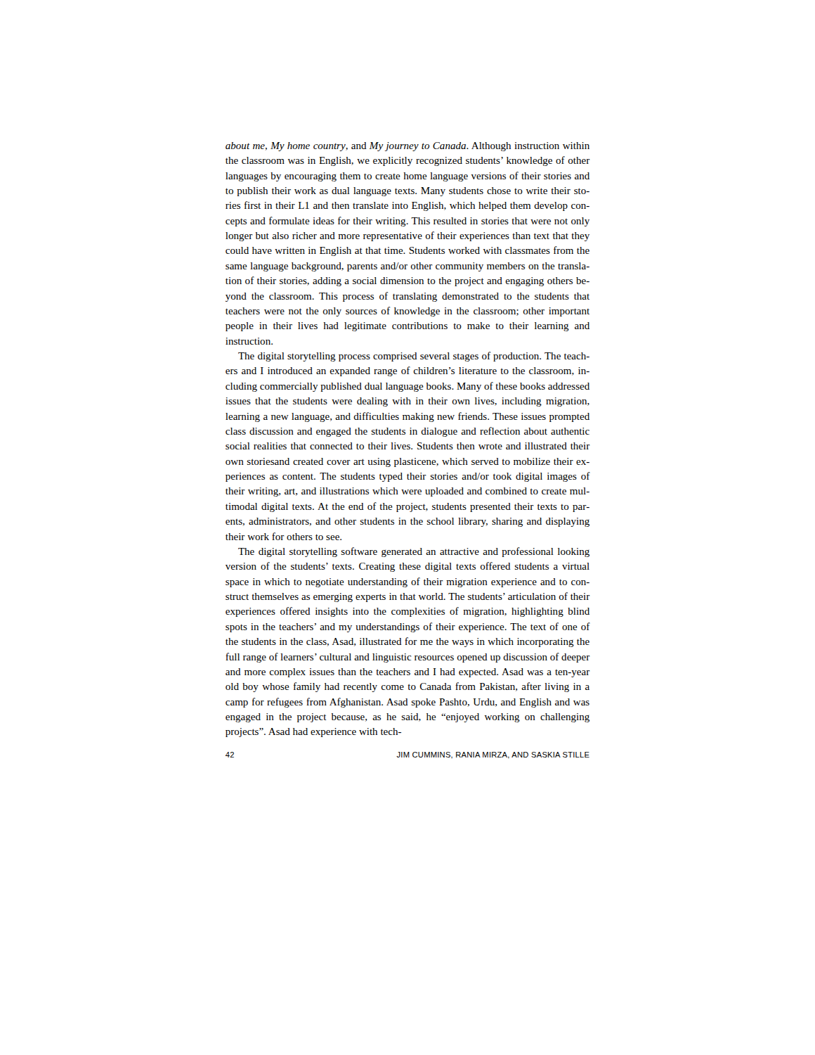about me, My home country, and My journey to Canada. Although instruction within the classroom was in English, we explicitly recognized students’ knowledge of other languages by encouraging them to create home language versions of their stories and to publish their work as dual language texts. Many students chose to write their stories first in their L1 and then translate into English, which helped them develop concepts and formulate ideas for their writing. This resulted in stories that were not only longer but also richer and more representative of their experiences than text that they could have written in English at that time. Students worked with classmates from the same language background, parents and/or other community members on the translation of their stories, adding a social dimension to the project and engaging others beyond the classroom. This process of translating demonstrated to the students that teachers were not the only sources of knowledge in the classroom; other important people in their lives had legitimate contributions to make to their learning and instruction.
The digital storytelling process comprised several stages of production. The teachers and I introduced an expanded range of children’s literature to the classroom, including commercially published dual language books. Many of these books addressed issues that the students were dealing with in their own lives, including migration, learning a new language, and difficulties making new friends. These issues prompted class discussion and engaged the students in dialogue and reflection about authentic social realities that connected to their lives. Students then wrote and illustrated their own storiesand created cover art using plasticene, which served to mobilize their experiences as content. The students typed their stories and/or took digital images of their writing, art, and illustrations which were uploaded and combined to create multimodal digital texts. At the end of the project, students presented their texts to parents, administrators, and other students in the school library, sharing and displaying their work for others to see.
The digital storytelling software generated an attractive and professional looking version of the students’ texts. Creating these digital texts offered students a virtual space in which to negotiate understanding of their migration experience and to construct themselves as emerging experts in that world. The students’ articulation of their experiences offered insights into the complexities of migration, highlighting blind spots in the teachers’ and my understandings of their experience. The text of one of the students in the class, Asad, illustrated for me the ways in which incorporating the full range of learners’ cultural and linguistic resources opened up discussion of deeper and more complex issues than the teachers and I had expected. Asad was a ten-year old boy whose family had recently come to Canada from Pakistan, after living in a camp for refugees from Afghanistan. Asad spoke Pashto, Urdu, and English and was engaged in the project because, as he said, he “enjoyed working on challenging projects”. Asad had experience with tech-
42 JIM CUMMINS, RANIA MIRZA, AND SASKIA STILLE